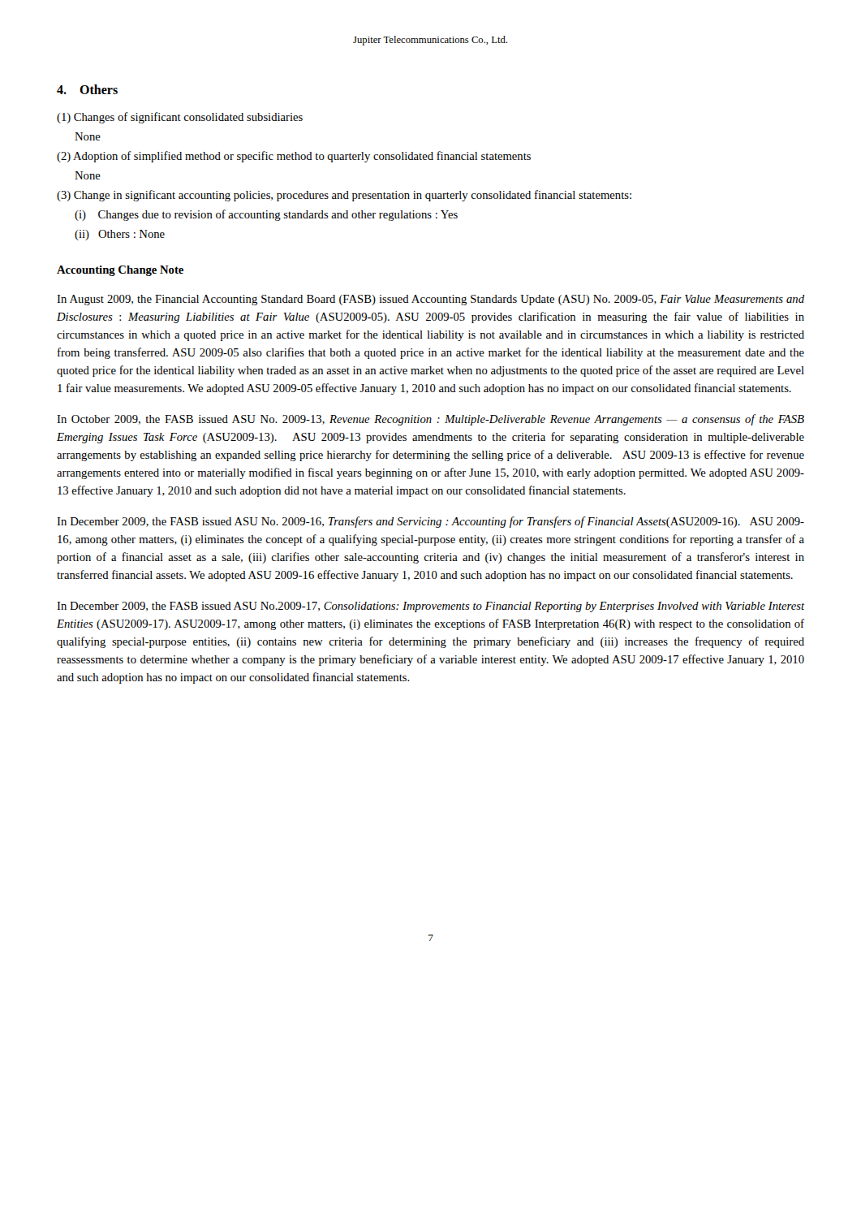Jupiter Telecommunications Co., Ltd.
4. Others
(1) Changes of significant consolidated subsidiaries
None
(2) Adoption of simplified method or specific method to quarterly consolidated financial statements
None
(3) Change in significant accounting policies, procedures and presentation in quarterly consolidated financial statements:
(i) Changes due to revision of accounting standards and other regulations : Yes
(ii) Others : None
Accounting Change Note
In August 2009, the Financial Accounting Standard Board (FASB) issued Accounting Standards Update (ASU) No. 2009-05, Fair Value Measurements and Disclosures : Measuring Liabilities at Fair Value (ASU2009-05). ASU 2009-05 provides clarification in measuring the fair value of liabilities in circumstances in which a quoted price in an active market for the identical liability is not available and in circumstances in which a liability is restricted from being transferred. ASU 2009-05 also clarifies that both a quoted price in an active market for the identical liability at the measurement date and the quoted price for the identical liability when traded as an asset in an active market when no adjustments to the quoted price of the asset are required are Level 1 fair value measurements. We adopted ASU 2009-05 effective January 1, 2010 and such adoption has no impact on our consolidated financial statements.
In October 2009, the FASB issued ASU No. 2009-13, Revenue Recognition : Multiple-Deliverable Revenue Arrangements — a consensus of the FASB Emerging Issues Task Force (ASU2009-13). ASU 2009-13 provides amendments to the criteria for separating consideration in multiple-deliverable arrangements by establishing an expanded selling price hierarchy for determining the selling price of a deliverable. ASU 2009-13 is effective for revenue arrangements entered into or materially modified in fiscal years beginning on or after June 15, 2010, with early adoption permitted. We adopted ASU 2009-13 effective January 1, 2010 and such adoption did not have a material impact on our consolidated financial statements.
In December 2009, the FASB issued ASU No. 2009-16, Transfers and Servicing : Accounting for Transfers of Financial Assets(ASU2009-16). ASU 2009-16, among other matters, (i) eliminates the concept of a qualifying special-purpose entity, (ii) creates more stringent conditions for reporting a transfer of a portion of a financial asset as a sale, (iii) clarifies other sale-accounting criteria and (iv) changes the initial measurement of a transferor's interest in transferred financial assets. We adopted ASU 2009-16 effective January 1, 2010 and such adoption has no impact on our consolidated financial statements.
In December 2009, the FASB issued ASU No.2009-17, Consolidations: Improvements to Financial Reporting by Enterprises Involved with Variable Interest Entities (ASU2009-17). ASU2009-17, among other matters, (i) eliminates the exceptions of FASB Interpretation 46(R) with respect to the consolidation of qualifying special-purpose entities, (ii) contains new criteria for determining the primary beneficiary and (iii) increases the frequency of required reassessments to determine whether a company is the primary beneficiary of a variable interest entity. We adopted ASU 2009-17 effective January 1, 2010 and such adoption has no impact on our consolidated financial statements.
7